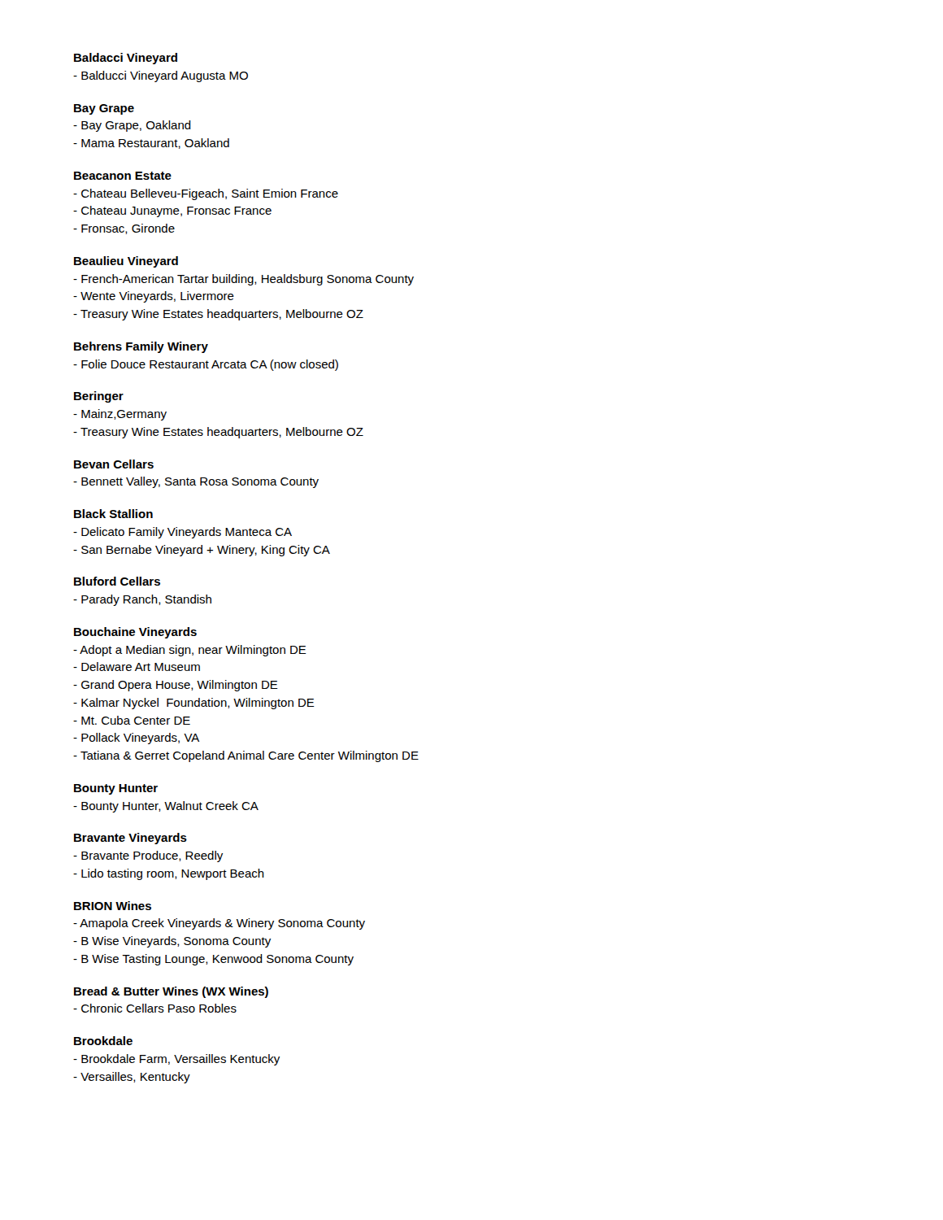Baldacci Vineyard
- Balducci Vineyard Augusta MO
Bay Grape
- Bay Grape, Oakland
- Mama Restaurant, Oakland
Beacanon Estate
- Chateau Belleveu-Figeach, Saint Emion France
- Chateau Junayme, Fronsac France
- Fronsac, Gironde
Beaulieu Vineyard
- French-American Tartar building, Healdsburg Sonoma County
- Wente Vineyards, Livermore
- Treasury Wine Estates headquarters, Melbourne OZ
Behrens Family Winery
- Folie Douce Restaurant Arcata CA (now closed)
Beringer
- Mainz,Germany
- Treasury Wine Estates headquarters, Melbourne OZ
Bevan Cellars
- Bennett Valley, Santa Rosa Sonoma County
Black Stallion
- Delicato Family Vineyards Manteca CA
- San Bernabe Vineyard + Winery, King City CA
Bluford Cellars
- Parady Ranch, Standish
Bouchaine Vineyards
- Adopt a Median sign, near Wilmington DE
- Delaware Art Museum
- Grand Opera House, Wilmington DE
- Kalmar Nyckel Foundation, Wilmington DE
- Mt. Cuba Center DE
- Pollack Vineyards, VA
- Tatiana & Gerret Copeland Animal Care Center Wilmington DE
Bounty Hunter
- Bounty Hunter, Walnut Creek CA
Bravante Vineyards
- Bravante Produce, Reedly
- Lido tasting room, Newport Beach
BRION Wines
- Amapola Creek Vineyards & Winery Sonoma County
- B Wise Vineyards, Sonoma County
- B Wise Tasting Lounge, Kenwood Sonoma County
Bread & Butter Wines (WX Wines)
- Chronic Cellars Paso Robles
Brookdale
- Brookdale Farm, Versailles Kentucky
- Versailles, Kentucky